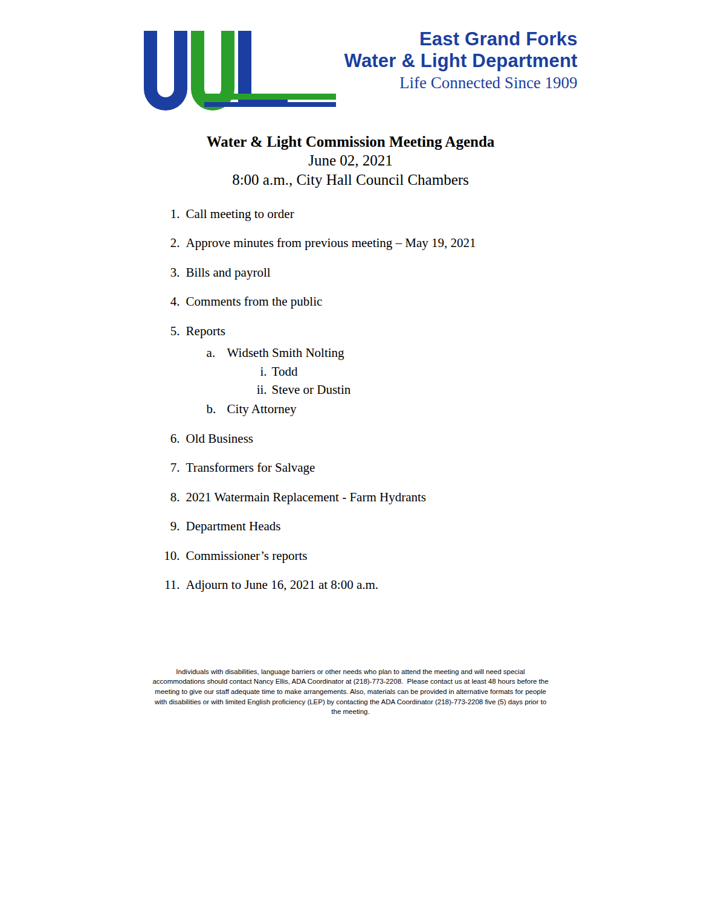East Grand Forks
Water & Light Department
Life Connected Since 1909
Water & Light Commission Meeting Agenda June 02, 2021 8:00 a.m., City Hall Council Chambers
Call meeting to order
Approve minutes from previous meeting – May 19, 2021
Bills and payroll
Comments from the public
Reports
Widseth Smith Nolting
Todd
Steve or Dustin
City Attorney
Old Business
Transformers for Salvage
2021 Watermain Replacement - Farm Hydrants
Department Heads
Commissioner’s reports
Adjourn to June 16, 2021 at 8:00 a.m.
Individuals with disabilities, language barriers or other needs who plan to attend the meeting and will need special accommodations should contact Nancy Ellis, ADA Coordinator at (218)-773-2208. Please contact us at least 48 hours before the meeting to give our staff adequate time to make arrangements. Also, materials can be provided in alternative formats for people with disabilities or with limited English proficiency (LEP) by contacting the ADA Coordinator (218)-773-2208 five (5) days prior to the meeting.